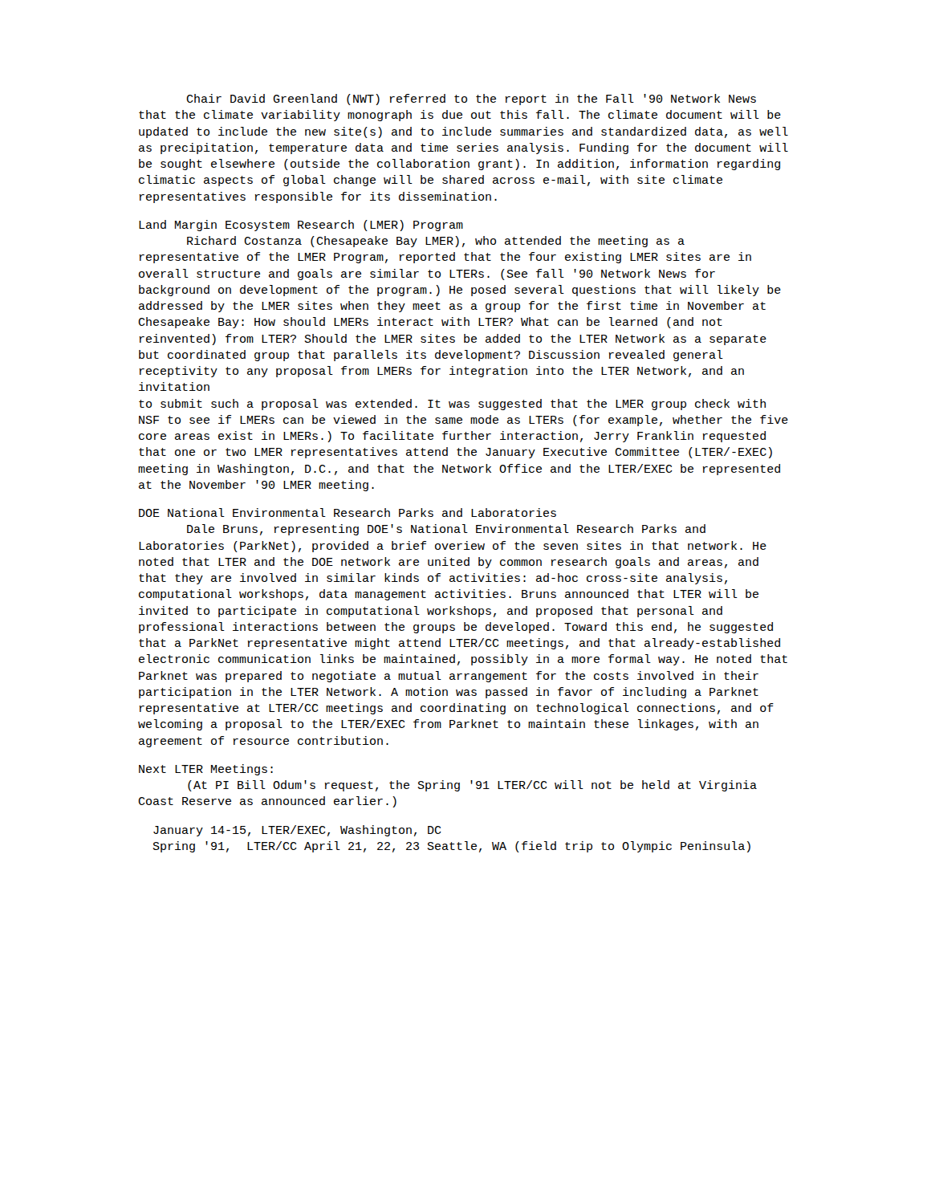Chair David Greenland (NWT) referred to the report in the Fall '90 Network News that the climate variability monograph is due out this fall. The climate document will be updated to include the new site(s) and to include summaries and standardized data, as well as precipitation, temperature data and time series analysis. Funding for the document will be sought elsewhere (outside the collaboration grant). In addition, information regarding climatic aspects of global change will be shared across e-mail, with site climate representatives responsible for its dissemination.
Land Margin Ecosystem Research (LMER) Program
Richard Costanza (Chesapeake Bay LMER), who attended the meeting as a representative of the LMER Program, reported that the four existing LMER sites are in overall structure and goals are similar to LTERs. (See fall '90 Network News for background on development of the program.) He posed several questions that will likely be addressed by the LMER sites when they meet as a group for the first time in November at Chesapeake Bay: How should LMERs interact with LTER? What can be learned (and not reinvented) from LTER? Should the LMER sites be added to the LTER Network as a separate but coordinated group that parallels its development? Discussion revealed general receptivity to any proposal from LMERs for integration into the LTER Network, and an invitation to submit such a proposal was extended. It was suggested that the LMER group check with NSF to see if LMERs can be viewed in the same mode as LTERs (for example, whether the five core areas exist in LMERs.) To facilitate further interaction, Jerry Franklin requested that one or two LMER representatives attend the January Executive Committee (LTER/-EXEC) meeting in Washington, D.C., and that the Network Office and the LTER/EXEC be represented at the November '90 LMER meeting.
DOE National Environmental Research Parks and Laboratories
Dale Bruns, representing DOE's National Environmental Research Parks and Laboratories (ParkNet), provided a brief overiew of the seven sites in that network. He noted that LTER and the DOE network are united by common research goals and areas, and that they are involved in similar kinds of activities: ad-hoc cross-site analysis, computational workshops, data management activities. Bruns announced that LTER will be invited to participate in computational workshops, and proposed that personal and professional interactions between the groups be developed. Toward this end, he suggested that a ParkNet representative might attend LTER/CC meetings, and that already-established electronic communication links be maintained, possibly in a more formal way. He noted that Parknet was prepared to negotiate a mutual arrangement for the costs involved in their participation in the LTER Network. A motion was passed in favor of including a Parknet representative at LTER/CC meetings and coordinating on technological connections, and of welcoming a proposal to the LTER/EXEC from Parknet to maintain these linkages, with an agreement of resource contribution.
Next LTER Meetings:
(At PI Bill Odum's request, the Spring '91 LTER/CC will not be held at Virginia Coast Reserve as announced earlier.)
January 14-15, LTER/EXEC, Washington, DC Spring '91, LTER/CC April 21, 22, 23 Seattle, WA (field trip to Olympic Peninsula)